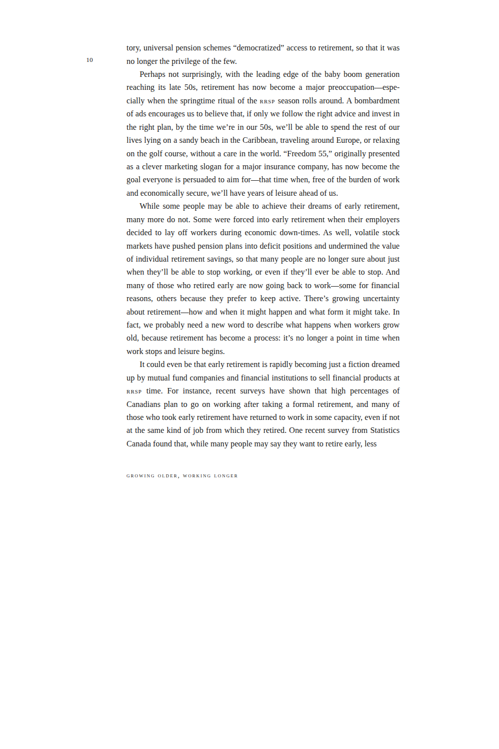10
tory, universal pension schemes “democratized” access to retirement, so that it was no longer the privilege of the few.
Perhaps not surprisingly, with the leading edge of the baby boom generation reaching its late 50s, retirement has now become a major preoccupation—especially when the springtime ritual of the rrsp season rolls around. A bombardment of ads encourages us to believe that, if only we follow the right advice and invest in the right plan, by the time we’re in our 50s, we’ll be able to spend the rest of our lives lying on a sandy beach in the Caribbean, traveling around Europe, or relaxing on the golf course, without a care in the world. “Freedom 55,” originally presented as a clever marketing slogan for a major insurance company, has now become the goal everyone is persuaded to aim for—that time when, free of the burden of work and economically secure, we’ll have years of leisure ahead of us.
While some people may be able to achieve their dreams of early retirement, many more do not. Some were forced into early retirement when their employers decided to lay off workers during economic down-times. As well, volatile stock markets have pushed pension plans into deficit positions and undermined the value of individual retirement savings, so that many people are no longer sure about just when they’ll be able to stop working, or even if they’ll ever be able to stop. And many of those who retired early are now going back to work—some for financial reasons, others because they prefer to keep active. There’s growing uncertainty about retirement—how and when it might happen and what form it might take. In fact, we probably need a new word to describe what happens when workers grow old, because retirement has become a process: it’s no longer a point in time when work stops and leisure begins.
It could even be that early retirement is rapidly becoming just a fiction dreamed up by mutual fund companies and financial institutions to sell financial products at rrsp time. For instance, recent surveys have shown that high percentages of Canadians plan to go on working after taking a formal retirement, and many of those who took early retirement have returned to work in some capacity, even if not at the same kind of job from which they retired. One recent survey from Statistics Canada found that, while many people may say they want to retire early, less
Growing Older, Working Longer